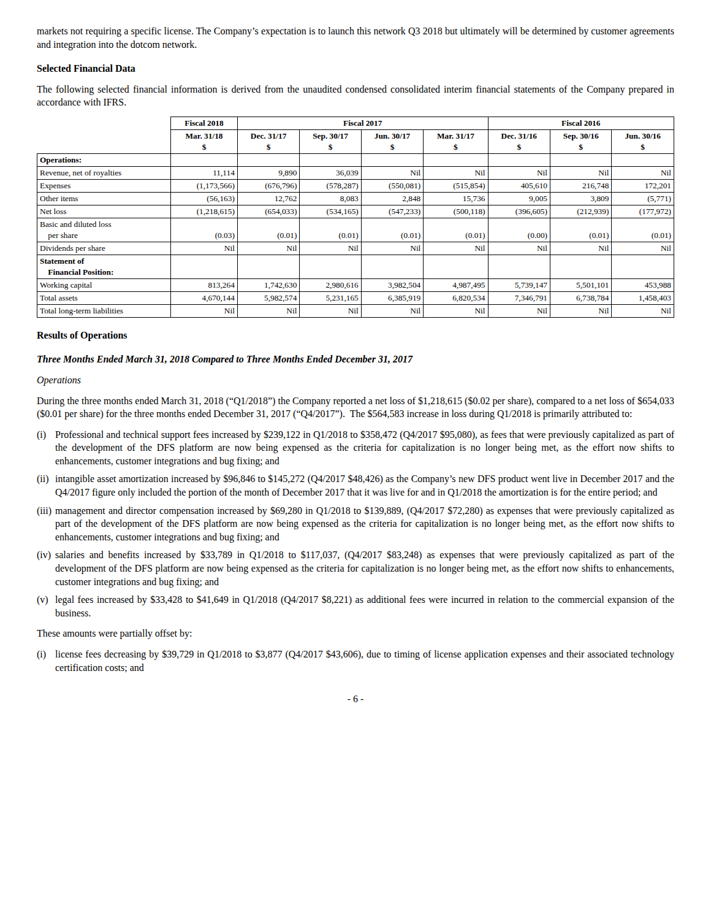markets not requiring a specific license. The Company’s expectation is to launch this network Q3 2018 but ultimately will be determined by customer agreements and integration into the dotcom network.
Selected Financial Data
The following selected financial information is derived from the unaudited condensed consolidated interim financial statements of the Company prepared in accordance with IFRS.
| | Fiscal 2018 | Fiscal 2017 | Fiscal 2016 |
| --- | --- | --- | --- |
| | Mar. 31/18 $ | Dec. 31/17 $ | Sep. 30/17 $ | Jun. 30/17 $ | Mar. 31/17 $ | Dec. 31/16 $ | Sep. 30/16 $ | Jun. 30/16 $ |
| Operations: | | | | | | | | |
| Revenue, net of royalties | 11,114 | 9,890 | 36,039 | Nil | Nil | Nil | Nil | Nil |
| Expenses | (1,173,566) | (676,796) | (578,287) | (550,081) | (515,854) | 405,610 | 216,748 | 172,201 |
| Other items | (56,163) | 12,762 | 8,083 | 2,848 | 15,736 | 9,005 | 3,809 | (5,771) |
| Net loss | (1,218,615) | (654,033) | (534,165) | (547,233) | (500,118) | (396,605) | (212,939) | (177,972) |
| Basic and diluted loss per share | (0.03) | (0.01) | (0.01) | (0.01) | (0.01) | (0.00) | (0.01) | (0.01) |
| Dividends per share | Nil | Nil | Nil | Nil | Nil | Nil | Nil | Nil |
| Statement of Financial Position: | | | | | | | | |
| Working capital | 813,264 | 1,742,630 | 2,980,616 | 3,982,504 | 4,987,495 | 5,739,147 | 5,501,101 | 453,988 |
| Total assets | 4,670,144 | 5,982,574 | 5,231,165 | 6,385,919 | 6,820,534 | 7,346,791 | 6,738,784 | 1,458,403 |
| Total long-term liabilities | Nil | Nil | Nil | Nil | Nil | Nil | Nil | Nil |
Results of Operations
Three Months Ended March 31, 2018 Compared to Three Months Ended December 31, 2017
Operations
During the three months ended March 31, 2018 (“Q1/2018”) the Company reported a net loss of $1,218,615 ($0.02 per share), compared to a net loss of $654,033 ($0.01 per share) for the three months ended December 31, 2017 (“Q4/2017”). The $564,583 increase in loss during Q1/2018 is primarily attributed to:
(i) Professional and technical support fees increased by $239,122 in Q1/2018 to $358,472 (Q4/2017 $95,080), as fees that were previously capitalized as part of the development of the DFS platform are now being expensed as the criteria for capitalization is no longer being met, as the effort now shifts to enhancements, customer integrations and bug fixing; and
(ii) intangible asset amortization increased by $96,846 to $145,272 (Q4/2017 $48,426) as the Company’s new DFS product went live in December 2017 and the Q4/2017 figure only included the portion of the month of December 2017 that it was live for and in Q1/2018 the amortization is for the entire period; and
(iii) management and director compensation increased by $69,280 in Q1/2018 to $139,889, (Q4/2017 $72,280) as expenses that were previously capitalized as part of the development of the DFS platform are now being expensed as the criteria for capitalization is no longer being met, as the effort now shifts to enhancements, customer integrations and bug fixing; and
(iv) salaries and benefits increased by $33,789 in Q1/2018 to $117,037, (Q4/2017 $83,248) as expenses that were previously capitalized as part of the development of the DFS platform are now being expensed as the criteria for capitalization is no longer being met, as the effort now shifts to enhancements, customer integrations and bug fixing; and
(v) legal fees increased by $33,428 to $41,649 in Q1/2018 (Q4/2017 $8,221) as additional fees were incurred in relation to the commercial expansion of the business.
These amounts were partially offset by:
(i) license fees decreasing by $39,729 in Q1/2018 to $3,877 (Q4/2017 $43,606), due to timing of license application expenses and their associated technology certification costs; and
- 6 -